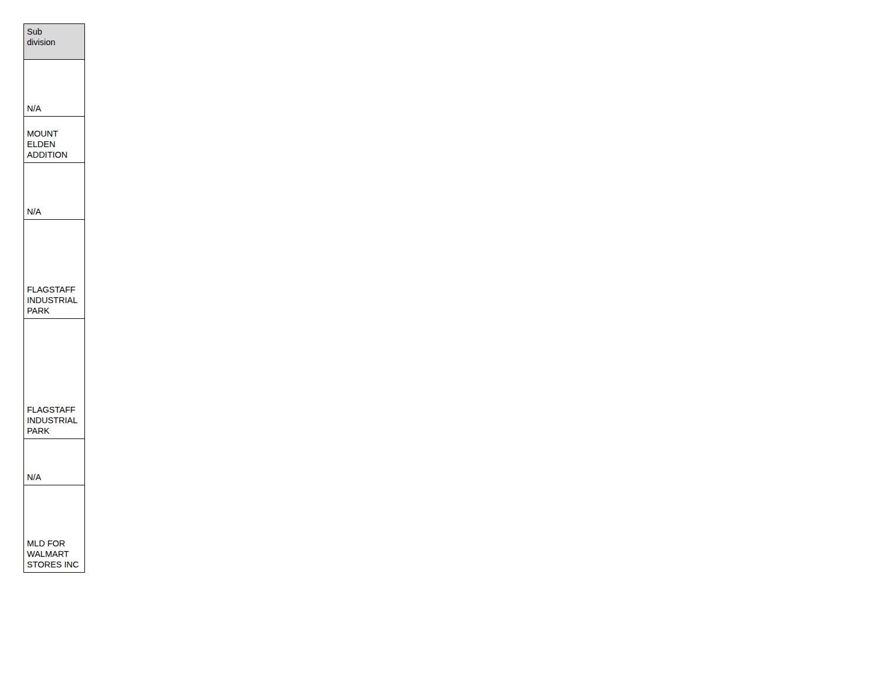| Sub division |
| --- |
| N/A |
| MOUNT ELDEN ADDITION |
| N/A |
| FLAGSTAFF INDUSTRIAL PARK |
| FLAGSTAFF INDUSTRIAL PARK |
| N/A |
| MLD FOR WALMART STORES INC |